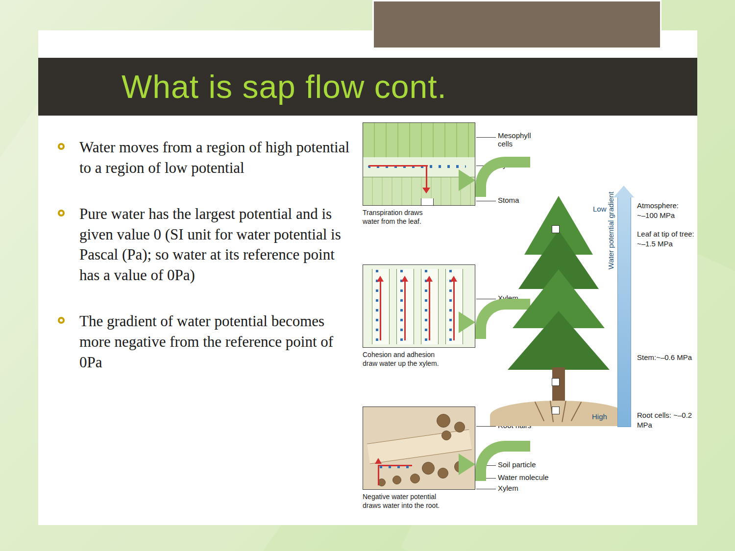What is sap flow cont.
Water moves from a region of high potential to a region of low potential
Pure water has the largest potential and is given value 0 (SI unit for water potential is Pascal (Pa); so water at its reference point has a value of 0Pa)
The gradient of water potential becomes more negative from the reference point of 0Pa
Mesophyll
cells
Xylem
Stoma
Transpiration draws
water from the leaf.
Xylem
Cohesion and adhesion
draw water up the xylem.
Root hairs
Soil particle
Water molecule
Xylem
Negative water potential
draws water into the root.
Low
High
Water potential gradient
Atmosphere:
~–100 MPa
Leaf at tip of tree:
~–1.5 MPa
Stem:~–0.6 MPa
Root cells: ~–0.2 MPa